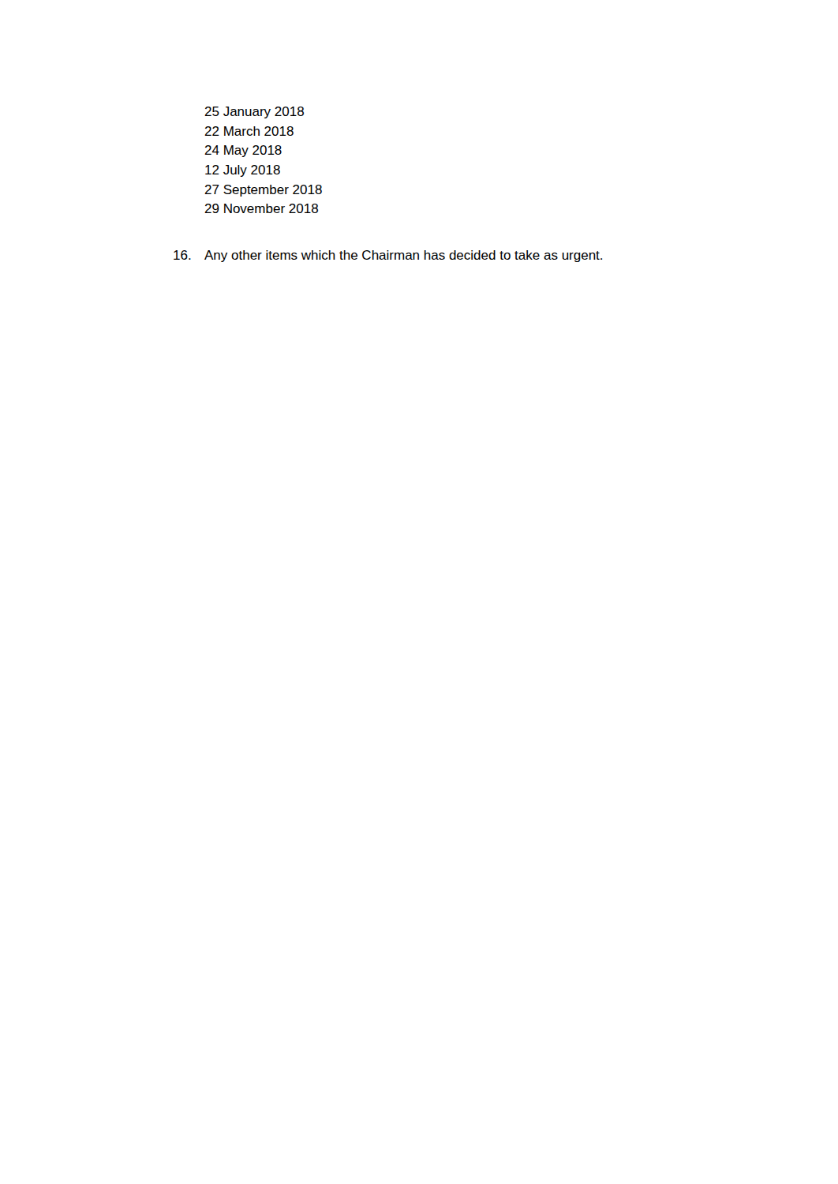25 January 2018
22 March 2018
24 May 2018
12 July 2018
27 September 2018
29 November 2018
16.
Any other items which the Chairman has decided to take as urgent.